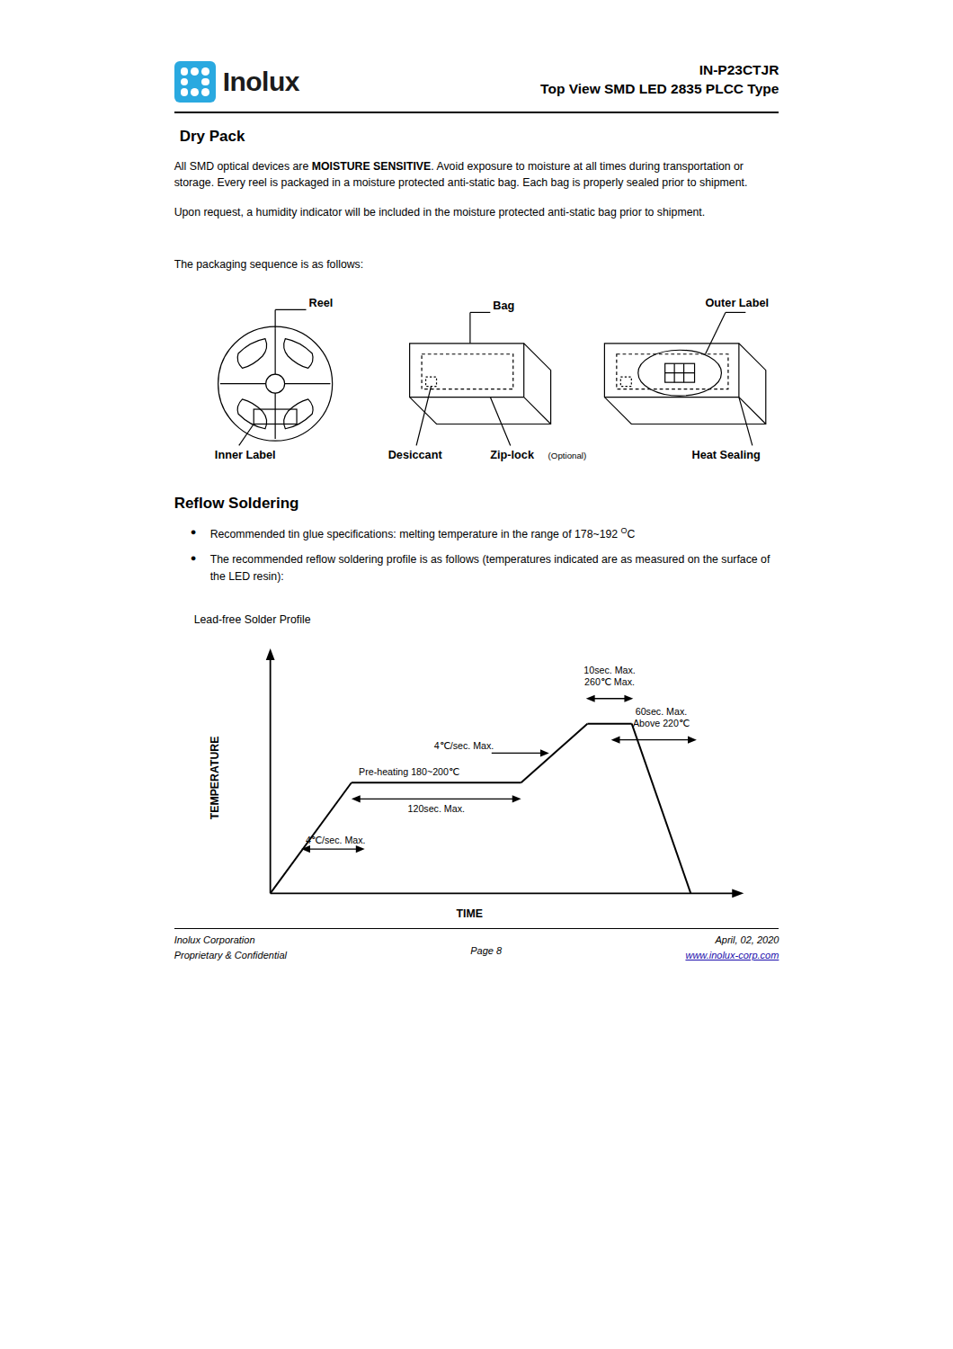Inolux
IN-P23CTJR
Top View SMD LED 2835 PLCC Type
Dry Pack
All SMD optical devices are MOISTURE SENSITIVE. Avoid exposure to moisture at all times during transportation or storage. Every reel is packaged in a moisture protected anti-static bag. Each bag is properly sealed prior to shipment.
Upon request, a humidity indicator will be included in the moisture protected anti-static bag prior to shipment.
The packaging sequence is as follows:
Reel Inner Label Bag Desiccant Zip-lock (Optional) Outer Label Heat Sealing
Reflow Soldering
Recommended tin glue specifications: melting temperature in the range of 178~192 OC
The recommended reflow soldering profile is as follows (temperatures indicated are as measured on the surface of the LED resin):
Lead-free Solder Profile
TEMPERATURE TIME Pre-heating 180~200℃ 120sec. Max. 4℃/sec. Max. 4℃/sec. Max. 10sec. Max. 260℃ Max. 60sec. Max. Above 220℃
Inolux Corporation
Proprietary & Confidential
Page 8
April, 02, 2020
www.inolux-corp.com